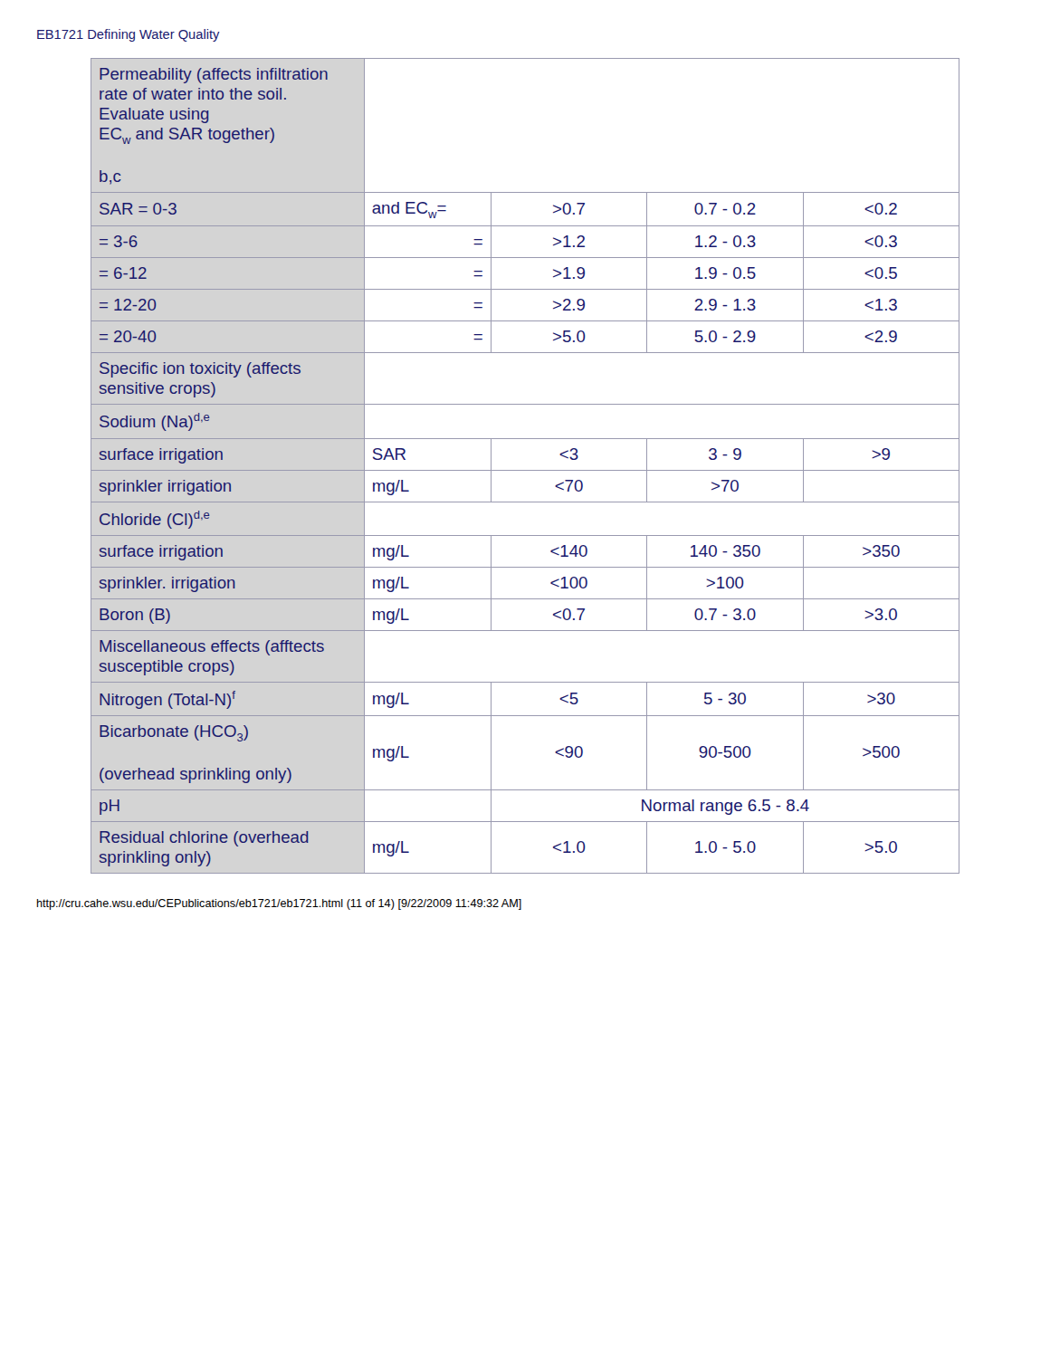EB1721 Defining Water Quality
| Permeability (affects infiltration rate of water into the soil. Evaluate using EC w and SAR together) b,c | |
| SAR = 0-3 | and EC w = | >0.7 | 0.7 - 0.2 | <0.2 |
| = 3-6 | = | >1.2 | 1.2 - 0.3 | <0.3 |
| = 6-12 | = | >1.9 | 1.9 - 0.5 | <0.5 |
| = 12-20 | = | >2.9 | 2.9 - 1.3 | <1.3 |
| = 20-40 | = | >5.0 | 5.0 - 2.9 | <2.9 |
| Specific ion toxicity (affects sensitive crops) | |
| Sodium (Na) d,e | |
| surface irrigation | SAR | <3 | 3 - 9 | >9 |
| sprinkler irrigation | mg/L | <70 | >70 | |
| Chloride (Cl) d,e | |
| surface irrigation | mg/L | <140 | 140 - 350 | >350 |
| sprinkler. irrigation | mg/L | <100 | >100 | |
| Boron (B) | mg/L | <0.7 | 0.7 - 3.0 | >3.0 |
| Miscellaneous effects (afftects susceptible crops) | |
| Nitrogen (Total-N) f | mg/L | <5 | 5 - 30 | >30 |
| Bicarbonate (HCO 3 ) (overhead sprinkling only) | mg/L | <90 | 90-500 | >500 |
| pH | | Normal range 6.5 - 8.4 |
| Residual chlorine (overhead sprinkling only) | mg/L | <1.0 | 1.0 - 5.0 | >5.0 |
http://cru.cahe.wsu.edu/CEPublications/eb1721/eb1721.html (11 of 14) [9/22/2009 11:49:32 AM]